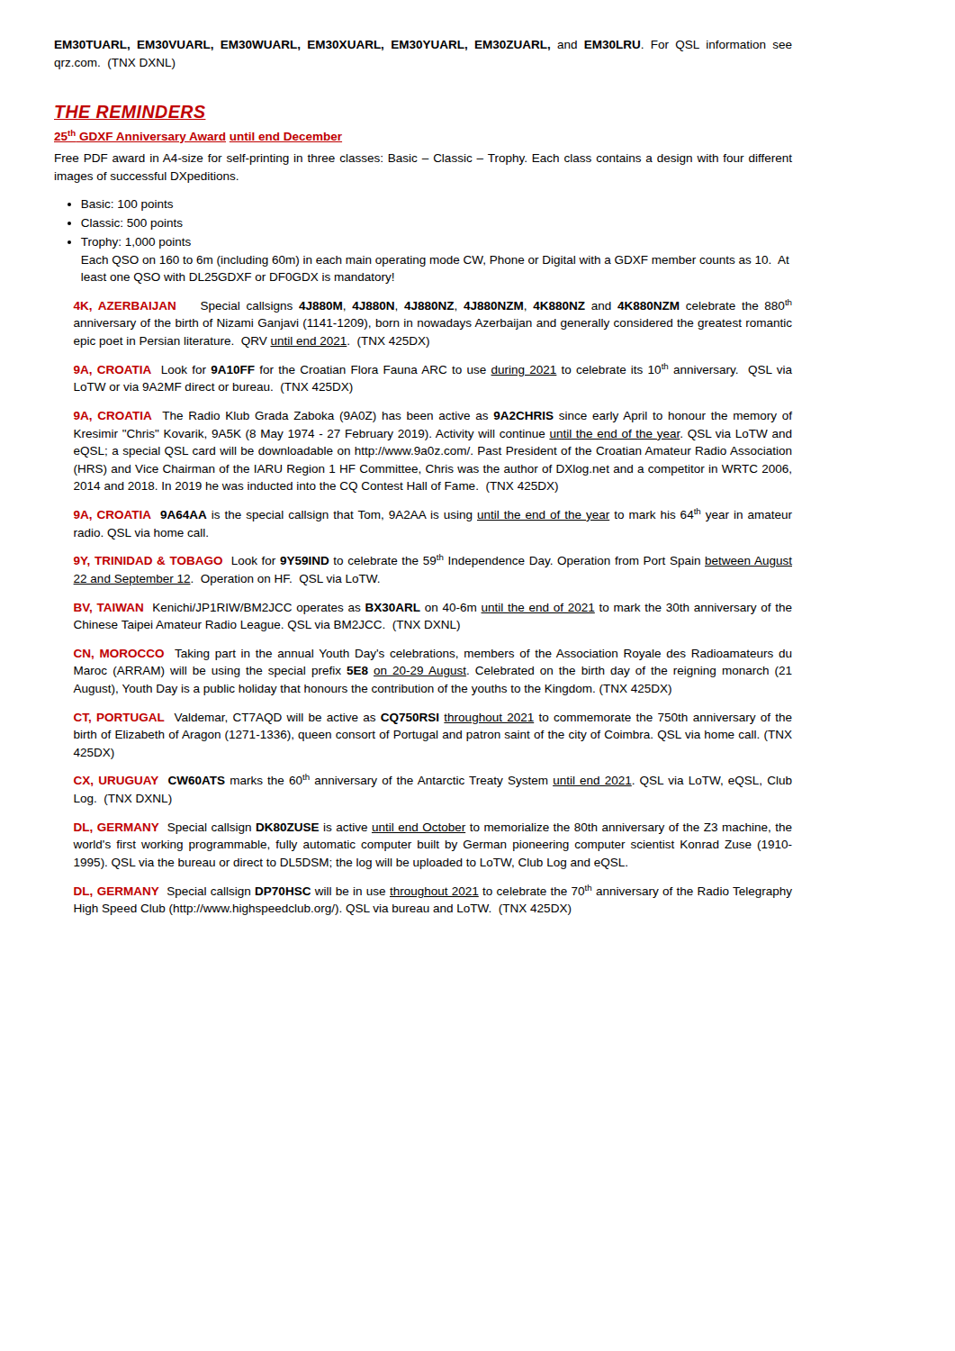EM30TUARL, EM30VUARL, EM30WUARL, EM30XUARL, EM30YUARL, EM30ZUARL, and EM30LRU. For QSL information see qrz.com. (TNX DXNL)
THE REMINDERS
25th GDXF Anniversary Award until end December
Free PDF award in A4-size for self-printing in three classes: Basic – Classic – Trophy. Each class contains a design with four different images of successful DXpeditions.
Basic: 100 points
Classic: 500 points
Trophy: 1,000 points
Each QSO on 160 to 6m (including 60m) in each main operating mode CW, Phone or Digital with a GDXF member counts as 10. At least one QSO with DL25GDXF or DF0GDX is mandatory!
4K, AZERBAIJAN Special callsigns 4J880M, 4J880N, 4J880NZ, 4J880NZM, 4K880NZ and 4K880NZM celebrate the 880th anniversary of the birth of Nizami Ganjavi (1141-1209), born in nowadays Azerbaijan and generally considered the greatest romantic epic poet in Persian literature. QRV until end 2021. (TNX 425DX)
9A, CROATIA Look for 9A10FF for the Croatian Flora Fauna ARC to use during 2021 to celebrate its 10th anniversary. QSL via LoTW or via 9A2MF direct or bureau. (TNX 425DX)
9A, CROATIA The Radio Klub Grada Zaboka (9A0Z) has been active as 9A2CHRIS since early April to honour the memory of Kresimir "Chris" Kovarik, 9A5K (8 May 1974 - 27 February 2019). Activity will continue until the end of the year. QSL via LoTW and eQSL; a special QSL card will be downloadable on http://www.9a0z.com/. Past President of the Croatian Amateur Radio Association (HRS) and Vice Chairman of the IARU Region 1 HF Committee, Chris was the author of DXlog.net and a competitor in WRTC 2006, 2014 and 2018. In 2019 he was inducted into the CQ Contest Hall of Fame. (TNX 425DX)
9A, CROATIA 9A64AA is the special callsign that Tom, 9A2AA is using until the end of the year to mark his 64th year in amateur radio. QSL via home call.
9Y, TRINIDAD & TOBAGO Look for 9Y59IND to celebrate the 59th Independence Day. Operation from Port Spain between August 22 and September 12. Operation on HF. QSL via LoTW.
BV, TAIWAN Kenichi/JP1RIW/BM2JCC operates as BX30ARL on 40-6m until the end of 2021 to mark the 30th anniversary of the Chinese Taipei Amateur Radio League. QSL via BM2JCC. (TNX DXNL)
CN, MOROCCO Taking part in the annual Youth Day's celebrations, members of the Association Royale des Radioamateurs du Maroc (ARRAM) will be using the special prefix 5E8 on 20-29 August. Celebrated on the birth day of the reigning monarch (21 August), Youth Day is a public holiday that honours the contribution of the youths to the Kingdom. (TNX 425DX)
CT, PORTUGAL Valdemar, CT7AQD will be active as CQ750RSI throughout 2021 to commemorate the 750th anniversary of the birth of Elizabeth of Aragon (1271-1336), queen consort of Portugal and patron saint of the city of Coimbra. QSL via home call. (TNX 425DX)
CX, URUGUAY CW60ATS marks the 60th anniversary of the Antarctic Treaty System until end 2021. QSL via LoTW, eQSL, Club Log. (TNX DXNL)
DL, GERMANY Special callsign DK80ZUSE is active until end October to memorialize the 80th anniversary of the Z3 machine, the world's first working programmable, fully automatic computer built by German pioneering computer scientist Konrad Zuse (1910- 1995). QSL via the bureau or direct to DL5DSM; the log will be uploaded to LoTW, Club Log and eQSL.
DL, GERMANY Special callsign DP70HSC will be in use throughout 2021 to celebrate the 70th anniversary of the Radio Telegraphy High Speed Club (http://www.highspeedclub.org/). QSL via bureau and LoTW. (TNX 425DX)